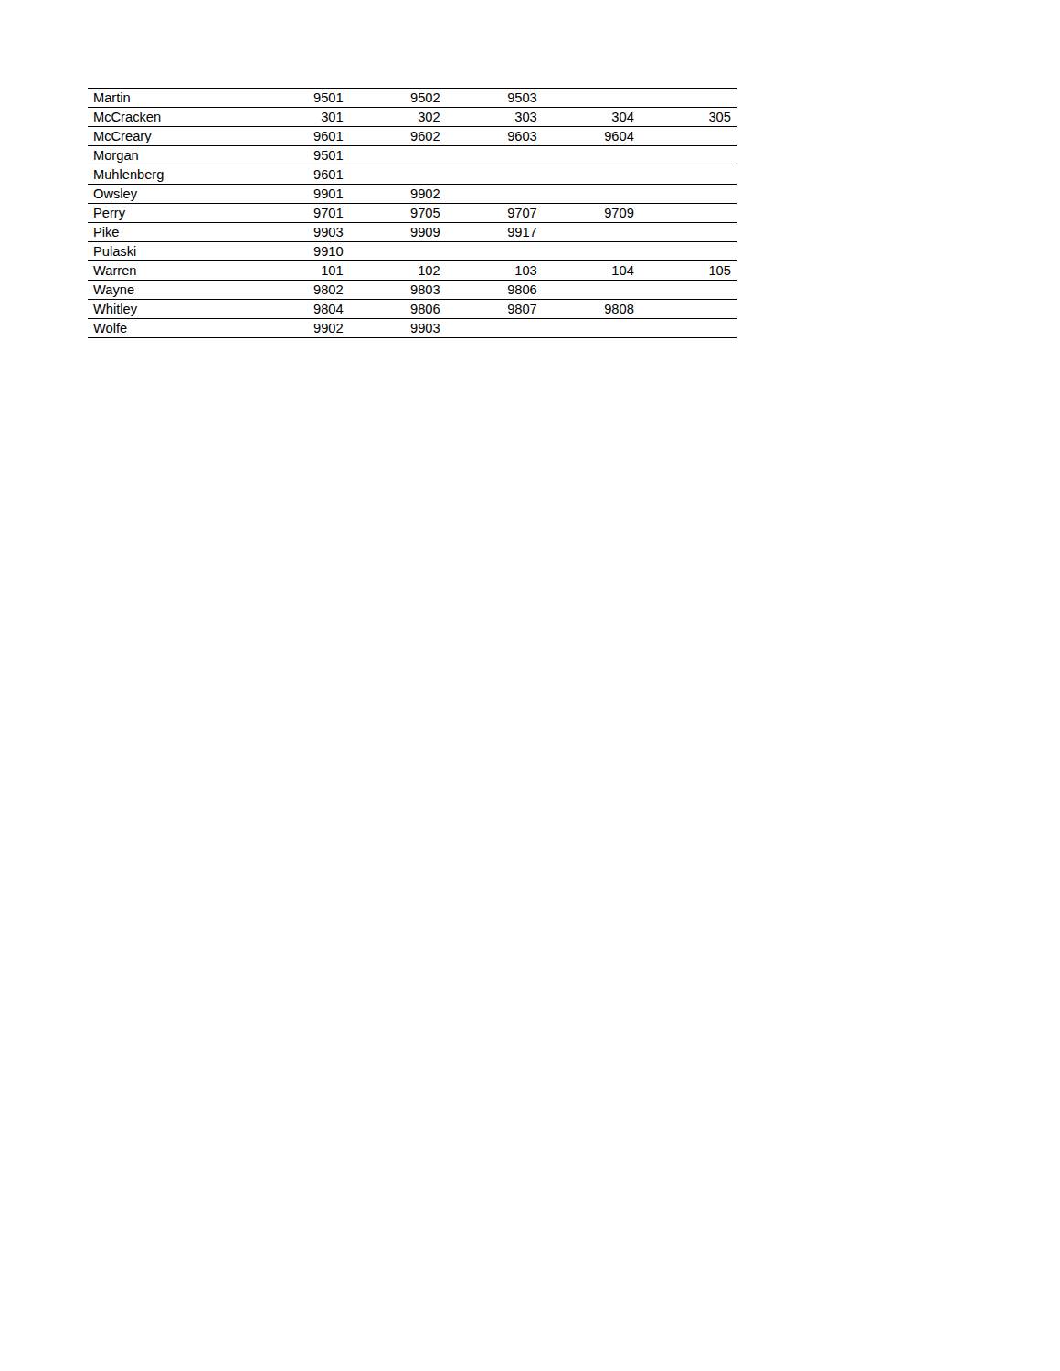| Martin | 9501 | 9502 | 9503 | | | |
| McCracken | 301 | 302 | 303 | 304 | 305 | |
| McCreary | 9601 | 9602 | 9603 | 9604 | | |
| Morgan | 9501 | | | | | |
| Muhlenberg | 9601 | | | | | |
| Owsley | 9901 | 9902 | | | | |
| Perry | 9701 | 9705 | 9707 | 9709 | | |
| Pike | 9903 | 9909 | 9917 | | | |
| Pulaski | 9910 | | | | | |
| Warren | 101 | 102 | 103 | 104 | 105 | |
| Wayne | 9802 | 9803 | 9806 | | | |
| Whitley | 9804 | 9806 | 9807 | 9808 | | |
| Wolfe | 9902 | 9903 | | | | |